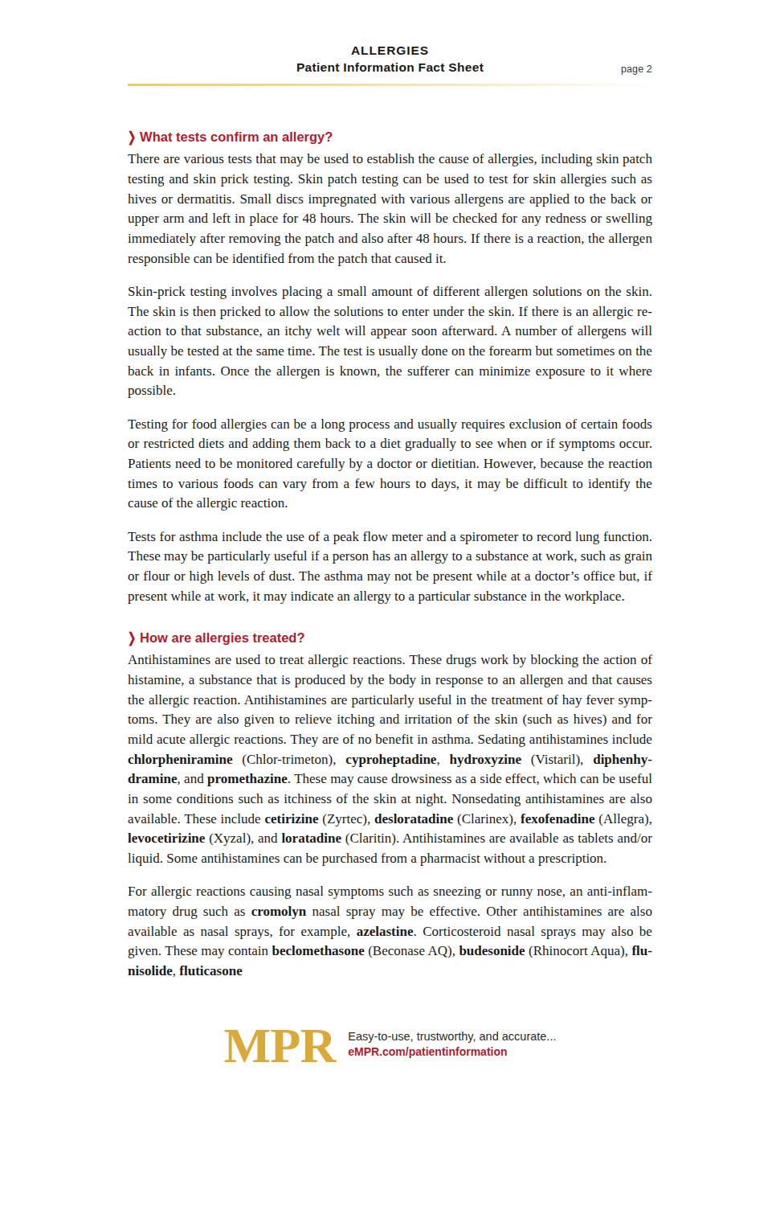ALLERGIES
Patient Information Fact Sheet
page 2
❯What tests confirm an allergy?
There are various tests that may be used to establish the cause of allergies, including skin patch testing and skin prick testing. Skin patch testing can be used to test for skin allergies such as hives or dermatitis. Small discs impregnated with various allergens are applied to the back or upper arm and left in place for 48 hours. The skin will be checked for any redness or swelling immediately after removing the patch and also after 48 hours. If there is a reaction, the allergen responsible can be identified from the patch that caused it.
Skin-prick testing involves placing a small amount of different allergen solutions on the skin. The skin is then pricked to allow the solutions to enter under the skin. If there is an allergic reaction to that substance, an itchy welt will appear soon afterward. A number of allergens will usually be tested at the same time. The test is usually done on the forearm but sometimes on the back in infants. Once the allergen is known, the sufferer can minimize exposure to it where possible.
Testing for food allergies can be a long process and usually requires exclusion of certain foods or restricted diets and adding them back to a diet gradually to see when or if symptoms occur. Patients need to be monitored carefully by a doctor or dietitian. However, because the reaction times to various foods can vary from a few hours to days, it may be difficult to identify the cause of the allergic reaction.
Tests for asthma include the use of a peak flow meter and a spirometer to record lung function. These may be particularly useful if a person has an allergy to a substance at work, such as grain or flour or high levels of dust. The asthma may not be present while at a doctor’s office but, if present while at work, it may indicate an allergy to a particular substance in the workplace.
❯How are allergies treated?
Antihistamines are used to treat allergic reactions. These drugs work by blocking the action of histamine, a substance that is produced by the body in response to an allergen and that causes the allergic reaction. Antihistamines are particularly useful in the treatment of hay fever symptoms. They are also given to relieve itching and irritation of the skin (such as hives) and for mild acute allergic reactions. They are of no benefit in asthma. Sedating antihistamines include chlorpheniramine (Chlor-trimeton), cyproheptadine, hydroxyzine (Vistaril), diphenhydramine, and promethazine. These may cause drowsiness as a side effect, which can be useful in some conditions such as itchiness of the skin at night. Nonsedating antihistamines are also available. These include cetirizine (Zyrtec), desloratadine (Clarinex), fexofenadine (Allegra), levocetirizine (Xyzal), and loratadine (Claritin). Antihistamines are available as tablets and/or liquid. Some antihistamines can be purchased from a pharmacist without a prescription.
For allergic reactions causing nasal symptoms such as sneezing or runny nose, an anti-inflammatory drug such as cromolyn nasal spray may be effective. Other antihistamines are also available as nasal sprays, for example, azelastine. Corticosteroid nasal sprays may also be given. These may contain beclomethasone (Beconase AQ), budesonide (Rhinocort Aqua), flunisolide, fluticasone
MPR
Easy-to-use, trustworthy, and accurate...
eMPR.com/patientinformation